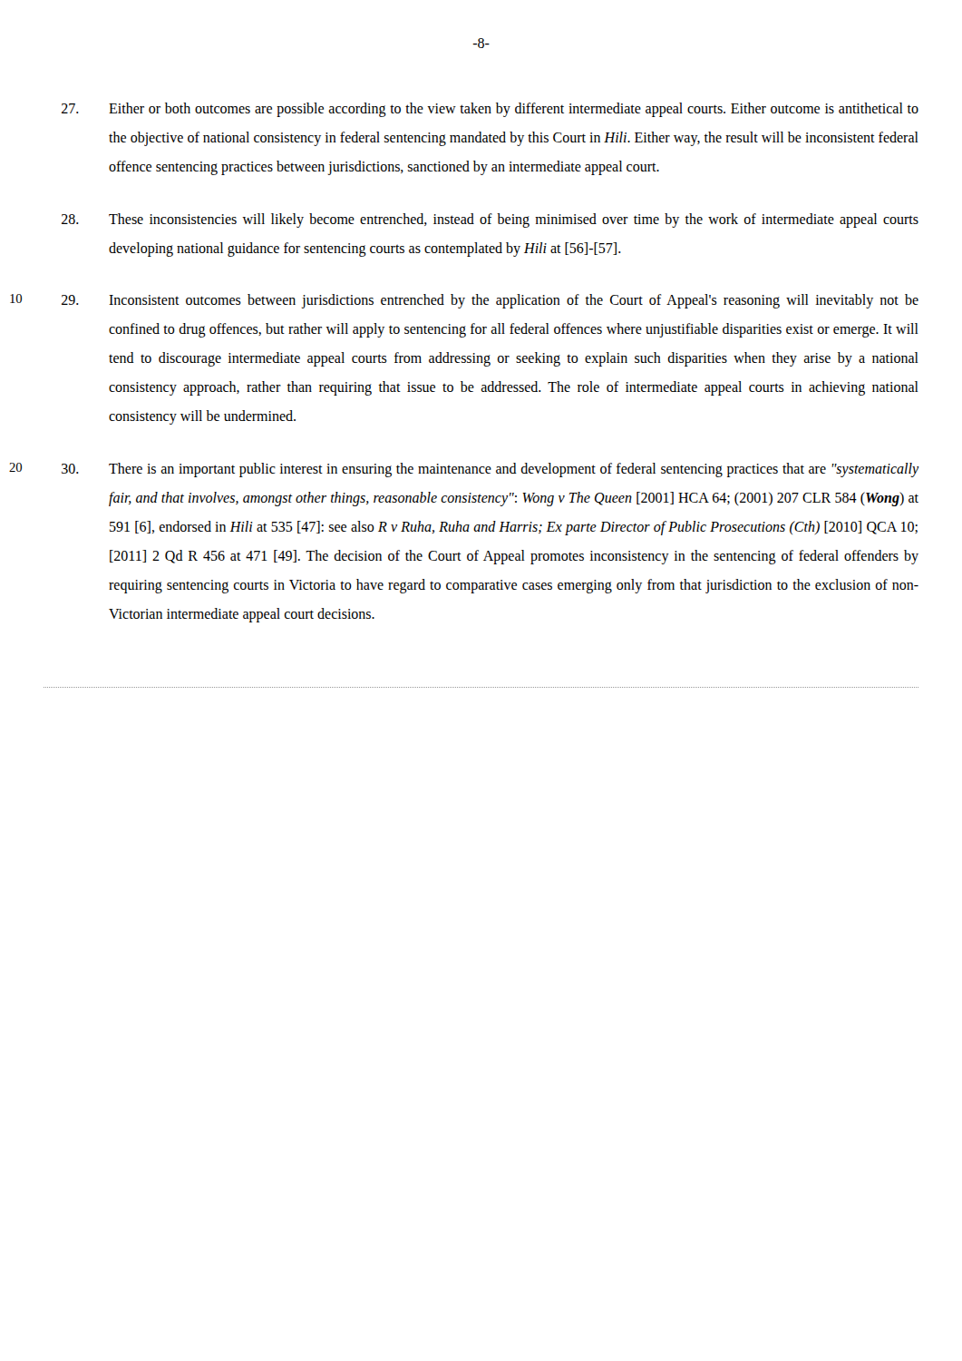-8-
27. Either or both outcomes are possible according to the view taken by different intermediate appeal courts. Either outcome is antithetical to the objective of national consistency in federal sentencing mandated by this Court in Hili. Either way, the result will be inconsistent federal offence sentencing practices between jurisdictions, sanctioned by an intermediate appeal court.
28. These inconsistencies will likely become entrenched, instead of being minimised over time by the work of intermediate appeal courts developing national guidance for sentencing courts as contemplated by Hili at [56]-[57].
29. 10 Inconsistent outcomes between jurisdictions entrenched by the application of the Court of Appeal's reasoning will inevitably not be confined to drug offences, but rather will apply to sentencing for all federal offences where unjustifiable disparities exist or emerge. It will tend to discourage intermediate appeal courts from addressing or seeking to explain such disparities when they arise by a national consistency approach, rather than requiring that issue to be addressed. The role of intermediate appeal courts in achieving national consistency will be undermined.
30. 20 There is an important public interest in ensuring the maintenance and development of federal sentencing practices that are "systematically fair, and that involves, amongst other things, reasonable consistency": Wong v The Queen [2001] HCA 64; (2001) 207 CLR 584 (Wong) at 591 [6], endorsed in Hili at 535 [47]: see also R v Ruha, Ruha and Harris; Ex parte Director of Public Prosecutions (Cth) [2010] QCA 10; [2011] 2 Qd R 456 at 471 [49]. The decision of the Court of Appeal promotes inconsistency in the sentencing of federal offenders by requiring sentencing courts in Victoria to have regard to comparative cases emerging only from that jurisdiction to the exclusion of non-Victorian intermediate appeal court decisions.